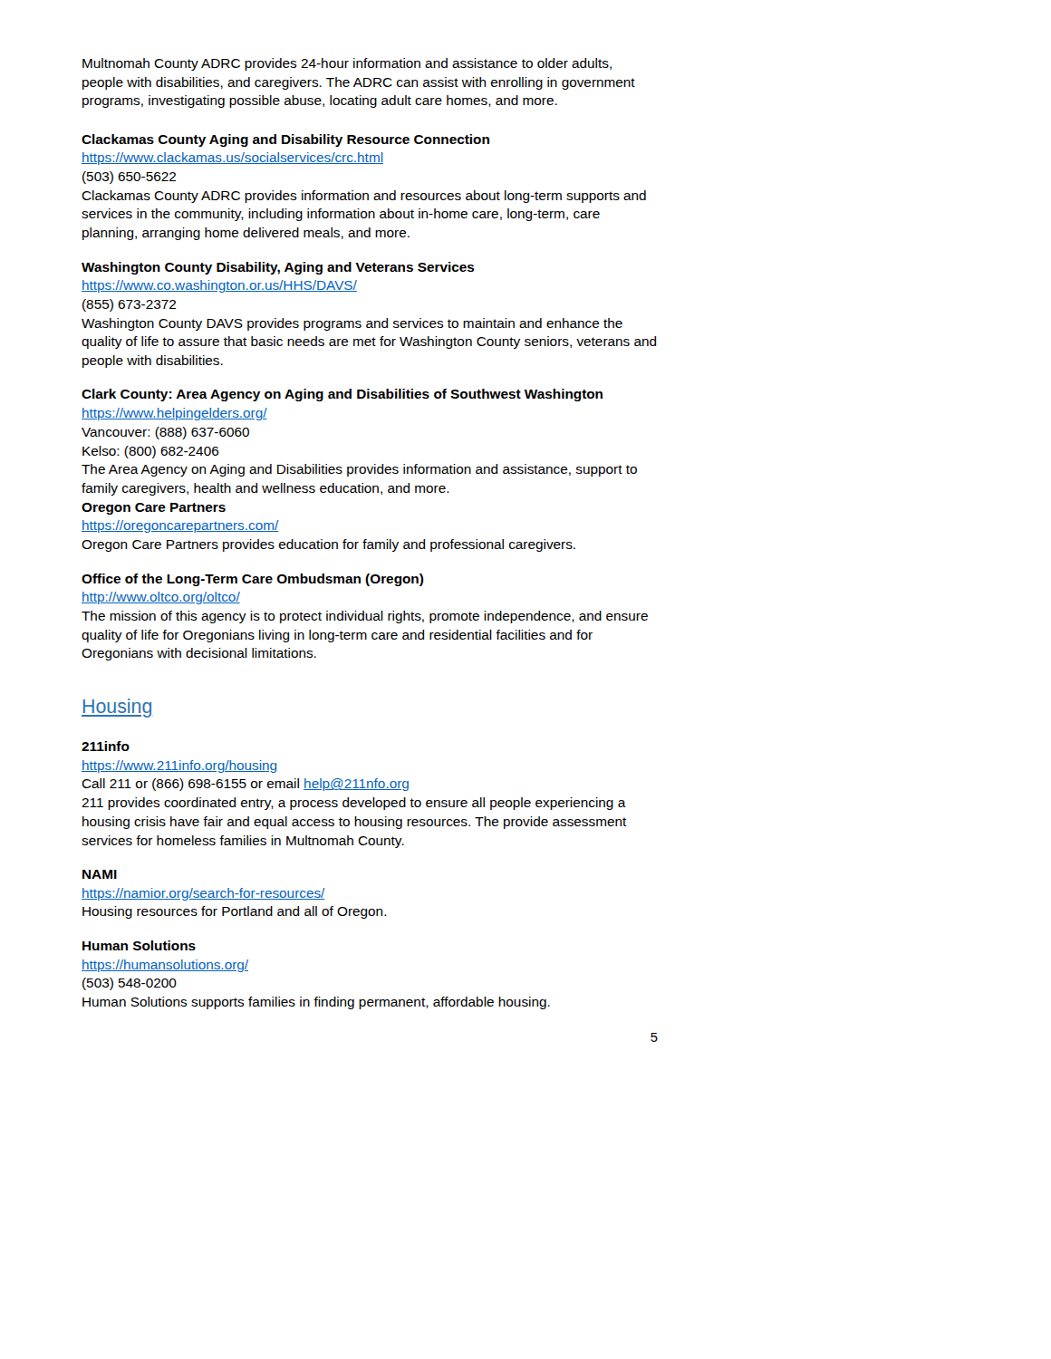Multnomah County ADRC provides 24-hour information and assistance to older adults, people with disabilities, and caregivers. The ADRC can assist with enrolling in government programs, investigating possible abuse, locating adult care homes, and more.
Clackamas County Aging and Disability Resource Connection
https://www.clackamas.us/socialservices/crc.html
(503) 650-5622
Clackamas County ADRC provides information and resources about long-term supports and services in the community, including information about in-home care, long-term, care planning, arranging home delivered meals, and more.
Washington County Disability, Aging and Veterans Services
https://www.co.washington.or.us/HHS/DAVS/
(855) 673-2372
Washington County DAVS provides programs and services to maintain and enhance the quality of life to assure that basic needs are met for Washington County seniors, veterans and people with disabilities.
Clark County: Area Agency on Aging and Disabilities of Southwest Washington
https://www.helpingelders.org/
Vancouver: (888) 637-6060
Kelso: (800) 682-2406
The Area Agency on Aging and Disabilities provides information and assistance, support to family caregivers, health and wellness education, and more.
Oregon Care Partners
https://oregoncarepartners.com/
Oregon Care Partners provides education for family and professional caregivers.
Office of the Long-Term Care Ombudsman (Oregon)
http://www.oltco.org/oltco/
The mission of this agency is to protect individual rights, promote independence, and ensure quality of life for Oregonians living in long-term care and residential facilities and for Oregonians with decisional limitations.
Housing
211info
https://www.211info.org/housing
Call 211 or (866) 698-6155 or email help@211nfo.org
211 provides coordinated entry, a process developed to ensure all people experiencing a housing crisis have fair and equal access to housing resources. The provide assessment services for homeless families in Multnomah County.
NAMI
https://namior.org/search-for-resources/
Housing resources for Portland and all of Oregon.
Human Solutions
https://humansolutions.org/
(503) 548-0200
Human Solutions supports families in finding permanent, affordable housing.
5